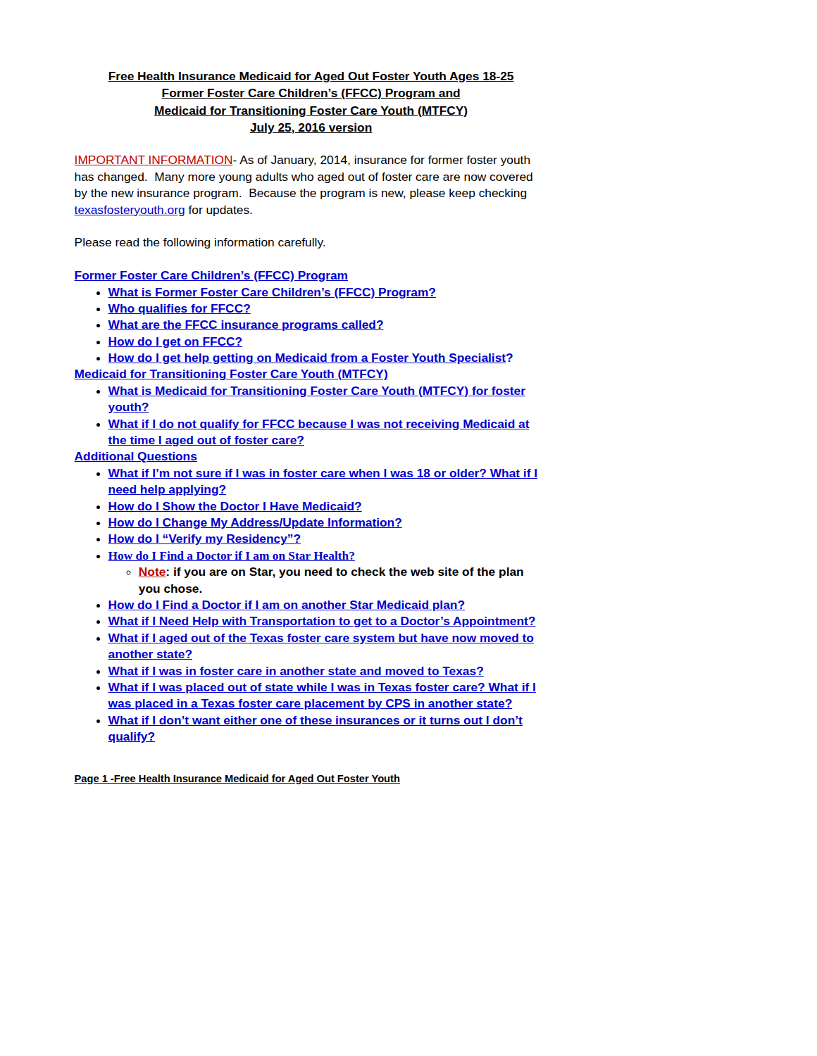Free Health Insurance Medicaid for Aged Out Foster Youth Ages 18-25 Former Foster Care Children’s (FFCC) Program and Medicaid for Transitioning Foster Care Youth (MTFCY) July 25, 2016 version
IMPORTANT INFORMATION- As of January, 2014, insurance for former foster youth has changed. Many more young adults who aged out of foster care are now covered by the new insurance program. Because the program is new, please keep checking texasfosteryouth.org for updates.
Please read the following information carefully.
Former Foster Care Children’s (FFCC) Program
What is Former Foster Care Children’s (FFCC) Program?
Who qualifies for FFCC?
What are the FFCC insurance programs called?
How do I get on FFCC?
How do I get help getting on Medicaid from a Foster Youth Specialist?
Medicaid for Transitioning Foster Care Youth (MTFCY)
What is Medicaid for Transitioning Foster Care Youth (MTFCY) for foster youth?
What if I do not qualify for FFCC because I was not receiving Medicaid at the time I aged out of foster care?
Additional Questions
What if I’m not sure if I was in foster care when I was 18 or older? What if I need help applying?
How do I Show the Doctor I Have Medicaid?
How do I Change My Address/Update Information?
How do I “Verify my Residency”?
How do I Find a Doctor if I am on Star Health?
Note: if you are on Star, you need to check the web site of the plan you chose.
How do I Find a Doctor if I am on another Star Medicaid plan?
What if I Need Help with Transportation to get to a Doctor’s Appointment?
What if I aged out of the Texas foster care system but have now moved to another state?
What if I was in foster care in another state and moved to Texas?
What if I was placed out of state while I was in Texas foster care? What if I was placed in a Texas foster care placement by CPS in another state?
What if I don’t want either one of these insurances or it turns out I don’t qualify?
Page 1 -Free Health Insurance Medicaid for Aged Out Foster Youth